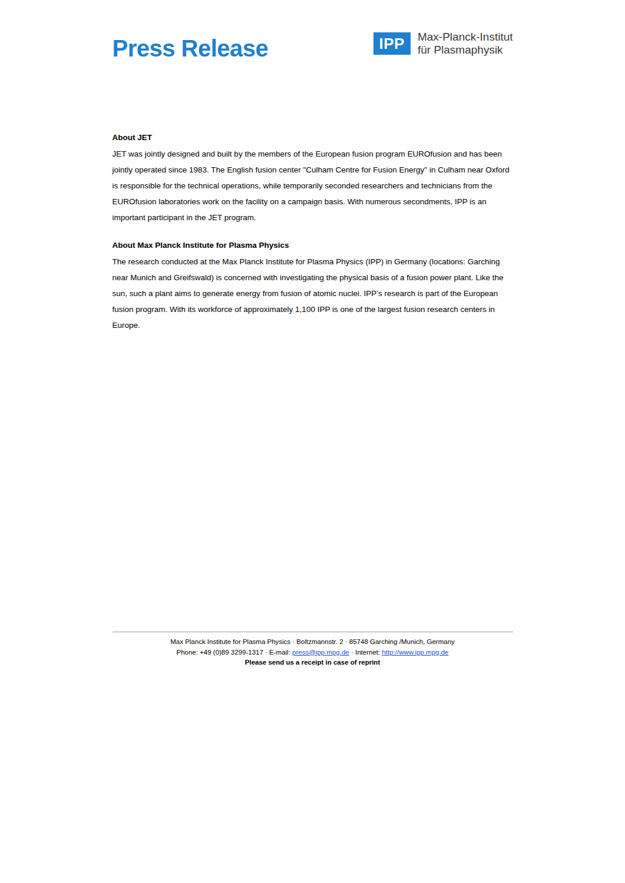Press Release
IPP
Max-Planck-Institut
für Plasmaphysik
About JET
JET was jointly designed and built by the members of the European fusion program EUROfusion and has been jointly operated since 1983. The English fusion center "Culham Centre for Fusion Energy" in Culham near Oxford is responsible for the technical operations, while temporarily seconded researchers and technicians from the EUROfusion laboratories work on the facility on a campaign basis. With numerous secondments, IPP is an important participant in the JET program.
About Max Planck Institute for Plasma Physics
The research conducted at the Max Planck Institute for Plasma Physics (IPP) in Germany (locations: Garching near Munich and Greifswald) is concerned with investigating the physical basis of a fusion power plant. Like the sun, such a plant aims to generate energy from fusion of atomic nuclei. IPP’s research is part of the European fusion program. With its workforce of approximately 1,100 IPP is one of the largest fusion research centers in Europe.
Max Planck Institute for Plasma Physics · Boltzmannstr. 2 · 85748 Garching /Munich, Germany
Phone: +49 (0)89 3299-1317 · E-mail: press@ipp.mpg.de · Internet: http://www.ipp.mpg.de
Please send us a receipt in case of reprint